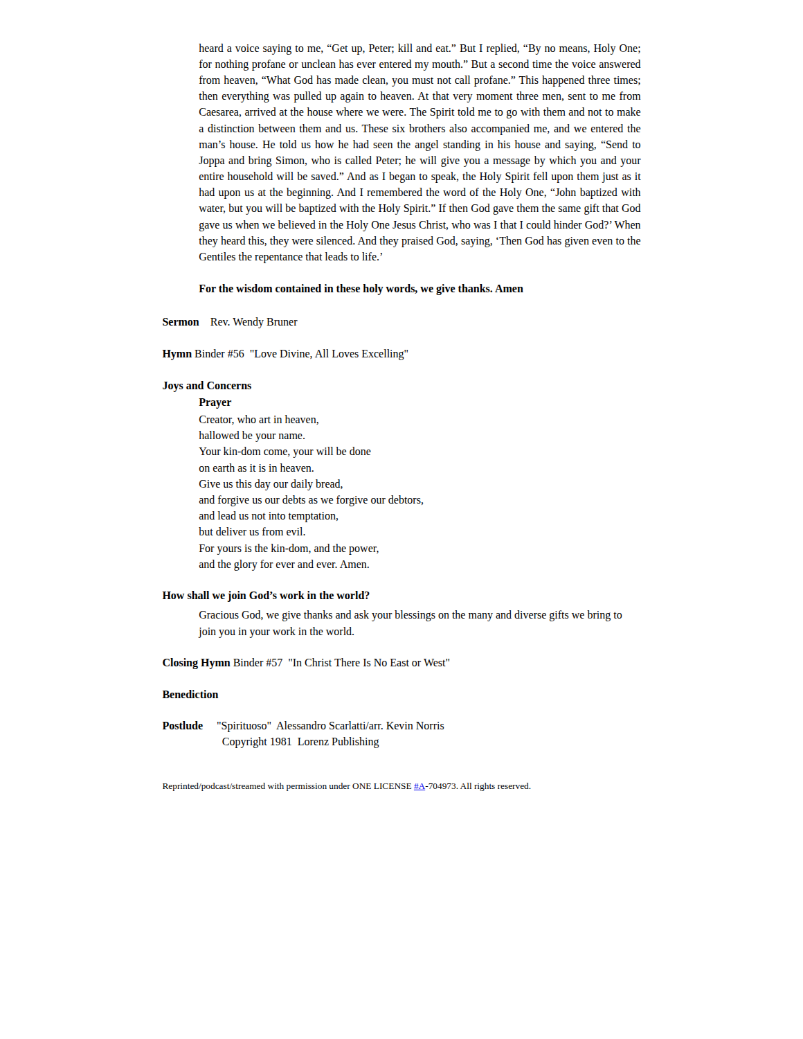heard a voice saying to me, “Get up, Peter; kill and eat.” But I replied, “By no means, Holy One; for nothing profane or unclean has ever entered my mouth.” But a second time the voice answered from heaven, “What God has made clean, you must not call profane.” This happened three times; then everything was pulled up again to heaven. At that very moment three men, sent to me from Caesarea, arrived at the house where we were. The Spirit told me to go with them and not to make a distinction between them and us. These six brothers also accompanied me, and we entered the man’s house. He told us how he had seen the angel standing in his house and saying, “Send to Joppa and bring Simon, who is called Peter; he will give you a message by which you and your entire household will be saved.” And as I began to speak, the Holy Spirit fell upon them just as it had upon us at the beginning. And I remembered the word of the Holy One, “John baptized with water, but you will be baptized with the Holy Spirit.” If then God gave them the same gift that God gave us when we believed in the Holy One Jesus Christ, who was I that I could hinder God?’ When they heard this, they were silenced. And they praised God, saying, ‘Then God has given even to the Gentiles the repentance that leads to life.’
For the wisdom contained in these holy words, we give thanks. Amen
Sermon Rev. Wendy Bruner
Hymn Binder #56 "Love Divine, All Loves Excelling"
Joys and Concerns
Prayer
Creator, who art in heaven,
hallowed be your name.
Your kin-dom come, your will be done
on earth as it is in heaven.
Give us this day our daily bread,
and forgive us our debts as we forgive our debtors,
and lead us not into temptation,
but deliver us from evil.
For yours is the kin-dom, and the power,
and the glory for ever and ever. Amen.
How shall we join God’s work in the world?
Gracious God, we give thanks and ask your blessings on the many and diverse gifts we bring to join you in your work in the world.
Closing Hymn Binder #57 "In Christ There Is No East or West"
Benediction
Postlude "Spirituoso" Alessandro Scarlatti/arr. Kevin Norris
Copyright 1981 Lorenz Publishing
Reprinted/podcast/streamed with permission under ONE LICENSE #A-704973. All rights reserved.